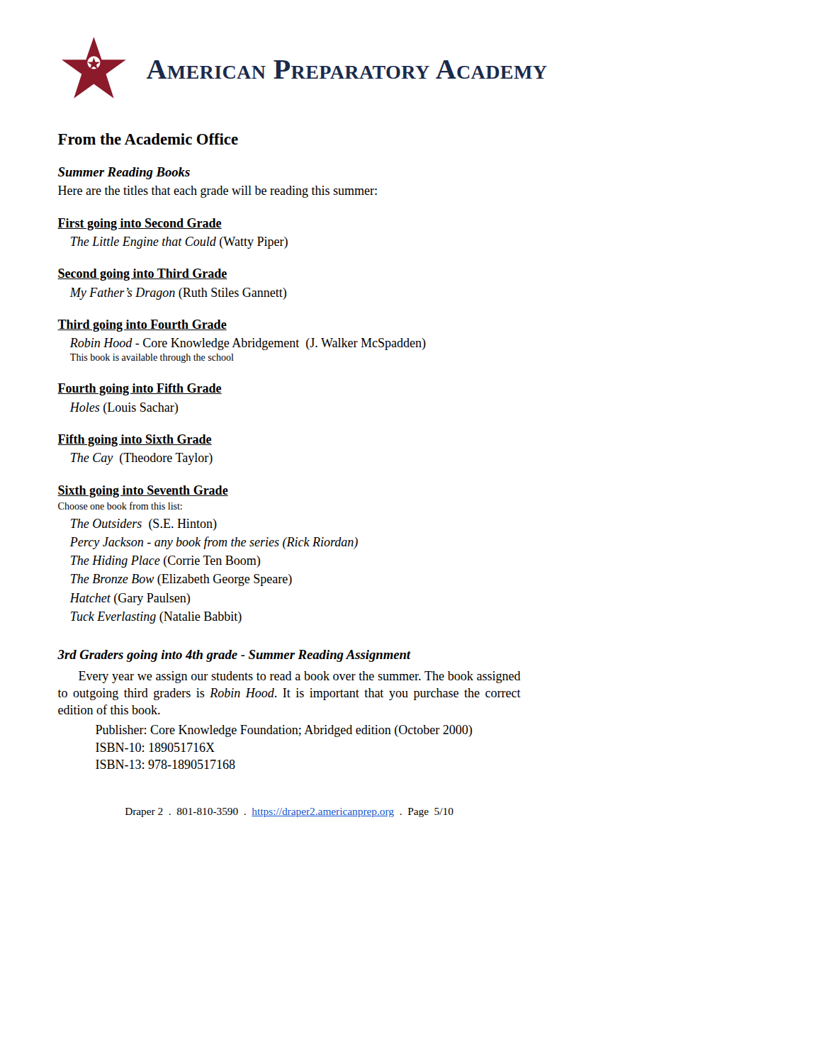American Preparatory Academy
From the Academic Office
Summer Reading Books
Here are the titles that each grade will be reading this summer:
First going into Second Grade
The Little Engine that Could (Watty Piper)
Second going into Third Grade
My Father’s Dragon (Ruth Stiles Gannett)
Third going into Fourth Grade
Robin Hood - Core Knowledge Abridgement (J. Walker McSpadden)
This book is available through the school
Fourth going into Fifth Grade
Holes (Louis Sachar)
Fifth going into Sixth Grade
The Cay (Theodore Taylor)
Sixth going into Seventh Grade
Choose one book from this list:
The Outsiders (S.E. Hinton)
Percy Jackson - any book from the series (Rick Riordan)
The Hiding Place (Corrie Ten Boom)
The Bronze Bow (Elizabeth George Speare)
Hatchet (Gary Paulsen)
Tuck Everlasting (Natalie Babbit)
3rd Graders going into 4th grade - Summer Reading Assignment
Every year we assign our students to read a book over the summer. The book assigned to outgoing third graders is Robin Hood. It is important that you purchase the correct edition of this book.
Publisher: Core Knowledge Foundation; Abridged edition (October 2000)
ISBN-10: 189051716X
ISBN-13: 978-1890517168
Draper 2 . 801-810-3590 . https://draper2.americanprep.org . Page 5/10